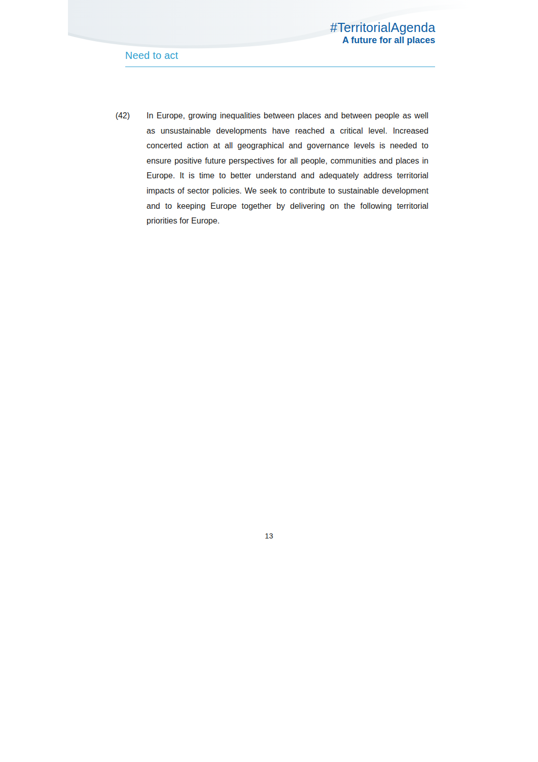#TerritorialAgenda
A future for all places
Need to act
(42)
In Europe, growing inequalities between places and between people as well as unsustainable developments have reached a critical level. Increased concerted action at all geographical and governance levels is needed to ensure positive future perspectives for all people, communities and places in Europe. It is time to better understand and adequately address territorial impacts of sector policies. We seek to contribute to sustainable development and to keeping Europe together by delivering on the following territorial priorities for Europe.
13